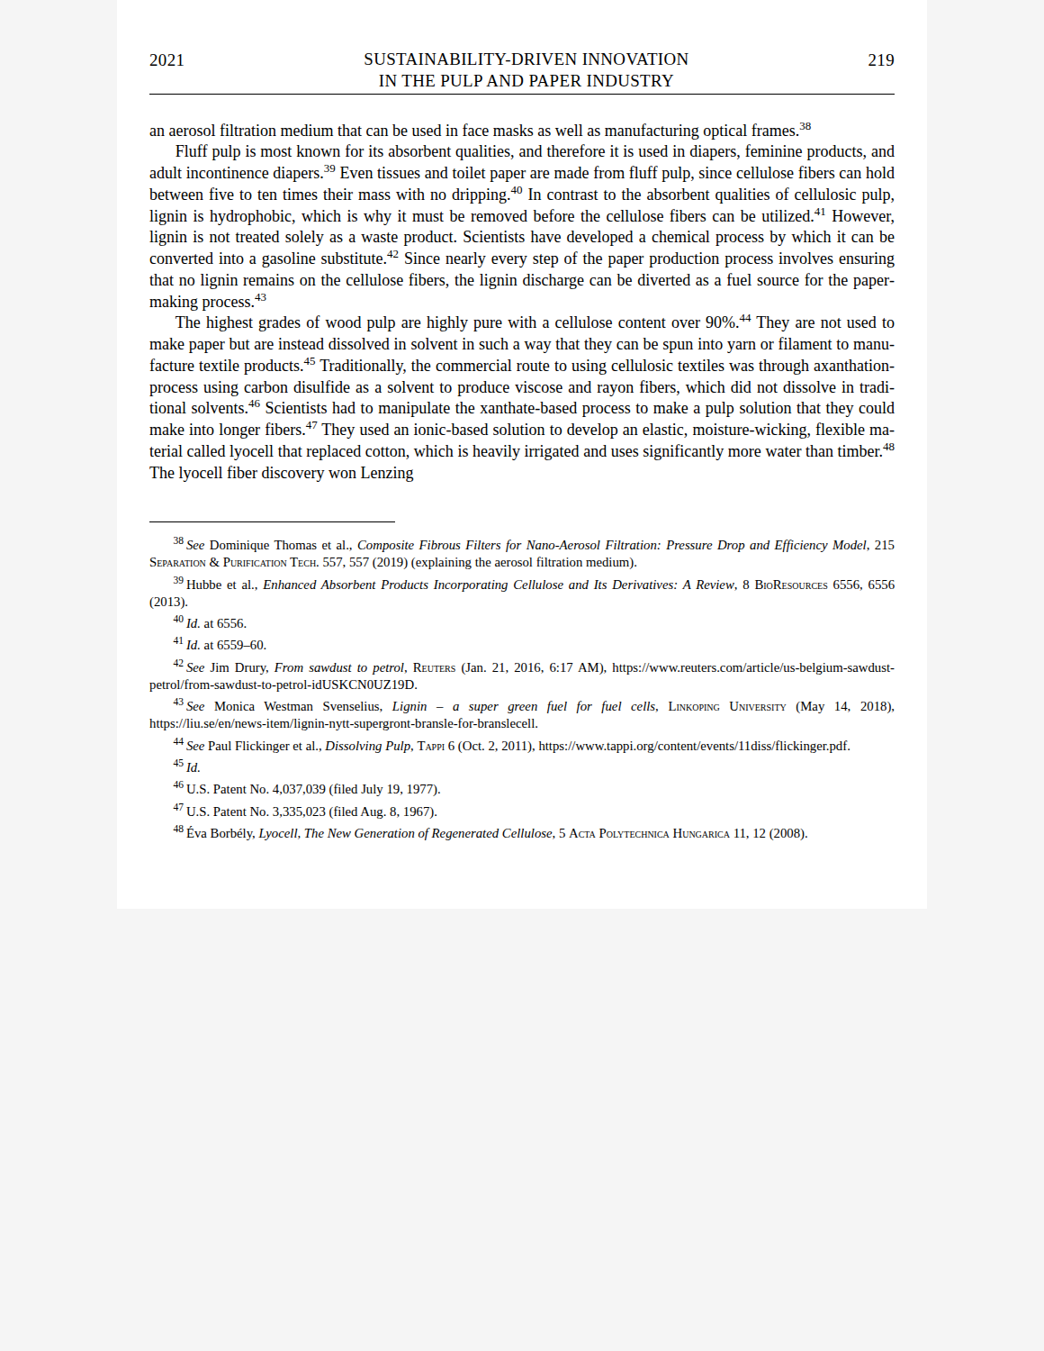2021
Sustainability-Driven Innovation
in the Pulp and Paper Industry
219
an aerosol filtration medium that can be used in face masks as well as manufacturing optical frames.38
Fluff pulp is most known for its absorbent qualities, and therefore it is used in diapers, feminine products, and adult incontinence diapers.39 Even tissues and toilet paper are made from fluff pulp, since cellulose fibers can hold between five to ten times their mass with no dripping.40 In contrast to the absorbent qualities of cellulosic pulp, lignin is hydrophobic, which is why it must be removed before the cellulose fibers can be utilized.41 However, lignin is not treated solely as a waste product. Scientists have developed a chemical process by which it can be converted into a gasoline substitute.42 Since nearly every step of the paper production process involves ensuring that no lignin remains on the cellulose fibers, the lignin discharge can be diverted as a fuel source for the papermaking process.43
The highest grades of wood pulp are highly pure with a cellulose content over 90%.44 They are not used to make paper but are instead dissolved in solvent in such a way that they can be spun into yarn or filament to manufacture textile products.45 Traditionally, the commercial route to using cellulosic textiles was through axanthation-process using carbon disulfide as a solvent to produce viscose and rayon fibers, which did not dissolve in traditional solvents.46 Scientists had to manipulate the xanthate-based process to make a pulp solution that they could make into longer fibers.47 They used an ionic-based solution to develop an elastic, moisture-wicking, flexible material called lyocell that replaced cotton, which is heavily irrigated and uses significantly more water than timber.48 The lyocell fiber discovery won Lenzing
38 See Dominique Thomas et al., Composite Fibrous Filters for Nano-Aerosol Filtration: Pressure Drop and Efficiency Model, 215 Separation & Purification Tech. 557, 557 (2019) (explaining the aerosol filtration medium).
39 Hubbe et al., Enhanced Absorbent Products Incorporating Cellulose and Its Derivatives: A Review, 8 BioResources 6556, 6556 (2013).
40 Id. at 6556.
41 Id. at 6559–60.
42 See Jim Drury, From sawdust to petrol, Reuters (Jan. 21, 2016, 6:17 AM), https://www.reuters.com/article/us-belgium-sawdust-petrol/from-sawdust-to-petrol-idUSKCN0UZ19D.
43 See Monica Westman Svenselius, Lignin – a super green fuel for fuel cells, Linkoping University (May 14, 2018), https://liu.se/en/news-item/lignin-nytt-supergront-bransle-for-branslecell.
44 See Paul Flickinger et al., Dissolving Pulp, Tappi 6 (Oct. 2, 2011), https://www.tappi.org/content/events/11diss/flickinger.pdf.
45 Id.
46 U.S. Patent No. 4,037,039 (filed July 19, 1977).
47 U.S. Patent No. 3,335,023 (filed Aug. 8, 1967).
48 Éva Borbély, Lyocell, The New Generation of Regenerated Cellulose, 5 Acta Polytechnica Hungarica 11, 12 (2008).